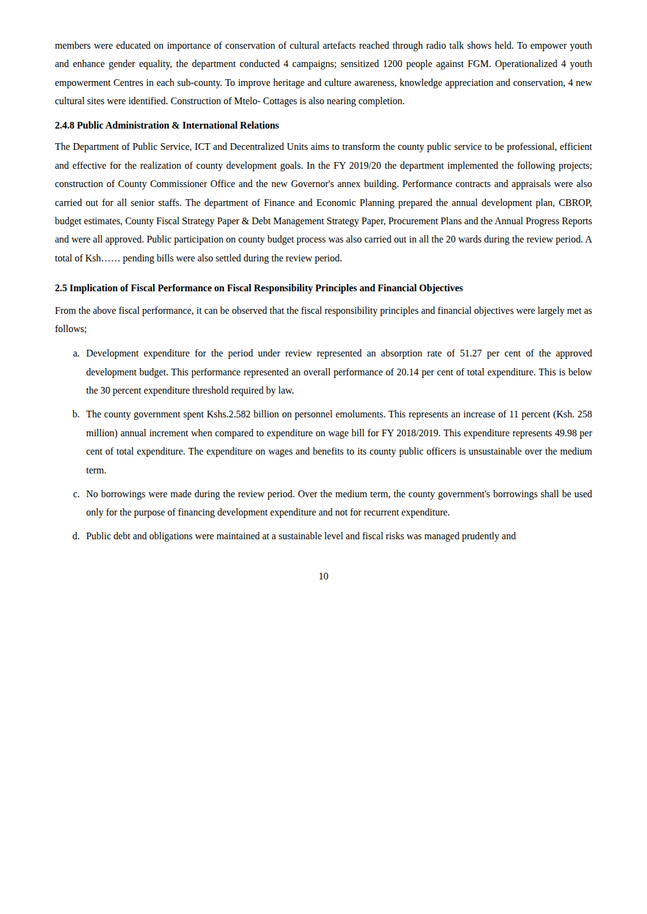members were educated on importance of conservation of cultural artefacts reached through radio talk shows held. To empower youth and enhance gender equality, the department conducted 4 campaigns; sensitized 1200 people against FGM. Operationalized 4 youth empowerment Centres in each sub-county. To improve heritage and culture awareness, knowledge appreciation and conservation, 4 new cultural sites were identified. Construction of Mtelo- Cottages is also nearing completion.
2.4.8 Public Administration & International Relations
The Department of Public Service, ICT and Decentralized Units aims to transform the county public service to be professional, efficient and effective for the realization of county development goals. In the FY 2019/20 the department implemented the following projects; construction of County Commissioner Office and the new Governor's annex building. Performance contracts and appraisals were also carried out for all senior staffs. The department of Finance and Economic Planning prepared the annual development plan, CBROP, budget estimates, County Fiscal Strategy Paper & Debt Management Strategy Paper, Procurement Plans and the Annual Progress Reports and were all approved. Public participation on county budget process was also carried out in all the 20 wards during the review period. A total of Ksh…… pending bills were also settled during the review period.
2.5 Implication of Fiscal Performance on Fiscal Responsibility Principles and Financial Objectives
From the above fiscal performance, it can be observed that the fiscal responsibility principles and financial objectives were largely met as follows;
Development expenditure for the period under review represented an absorption rate of 51.27 per cent of the approved development budget. This performance represented an overall performance of 20.14 per cent of total expenditure. This is below the 30 percent expenditure threshold required by law.
The county government spent Kshs.2.582 billion on personnel emoluments. This represents an increase of 11 percent (Ksh. 258 million) annual increment when compared to expenditure on wage bill for FY 2018/2019. This expenditure represents 49.98 per cent of total expenditure. The expenditure on wages and benefits to its county public officers is unsustainable over the medium term.
No borrowings were made during the review period. Over the medium term, the county government's borrowings shall be used only for the purpose of financing development expenditure and not for recurrent expenditure.
Public debt and obligations were maintained at a sustainable level and fiscal risks was managed prudently and
10